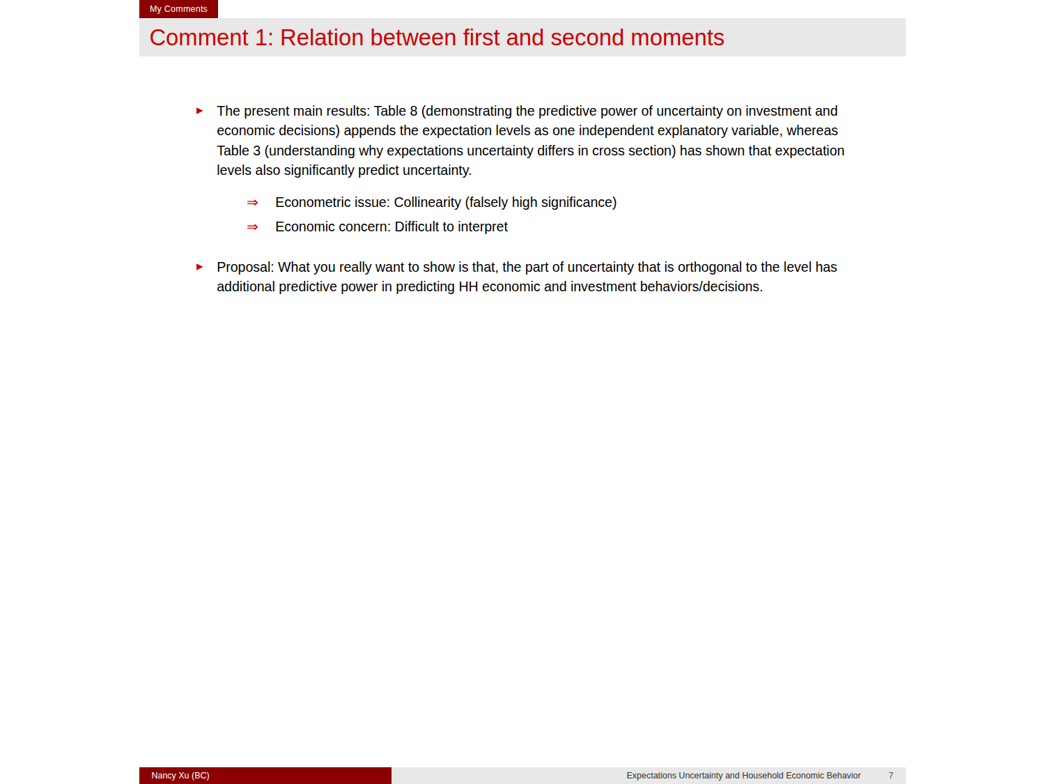My Comments
Comment 1: Relation between first and second moments
The present main results: Table 8 (demonstrating the predictive power of uncertainty on investment and economic decisions) appends the expectation levels as one independent explanatory variable, whereas Table 3 (understanding why expectations uncertainty differs in cross section) has shown that expectation levels also significantly predict uncertainty.
Econometric issue: Collinearity (falsely high significance)
Economic concern: Difficult to interpret
Proposal: What you really want to show is that, the part of uncertainty that is orthogonal to the level has additional predictive power in predicting HH economic and investment behaviors/decisions.
Nancy Xu (BC)
Expectations Uncertainty and Household Economic Behavior 7